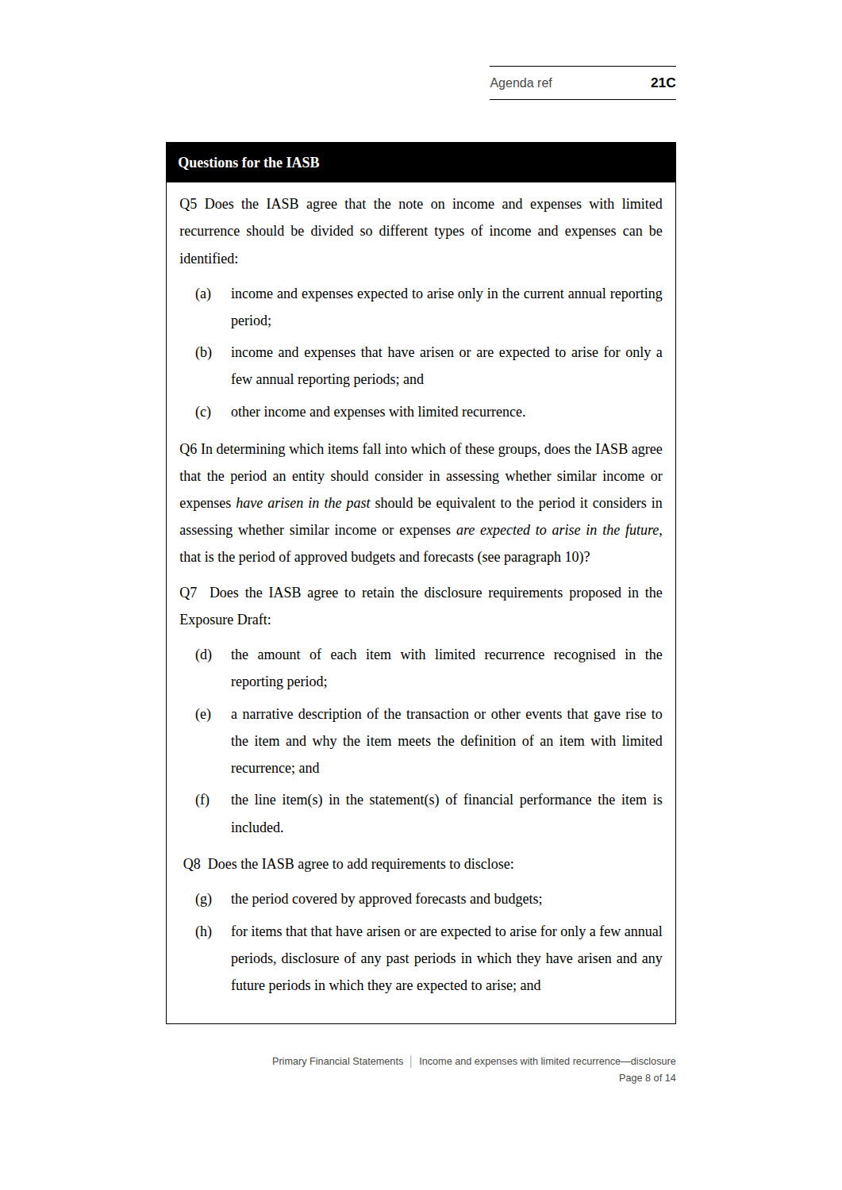Agenda ref 21C
Questions for the IASB
Q5 Does the IASB agree that the note on income and expenses with limited recurrence should be divided so different types of income and expenses can be identified:
(a) income and expenses expected to arise only in the current annual reporting period;
(b) income and expenses that have arisen or are expected to arise for only a few annual reporting periods; and
(c) other income and expenses with limited recurrence.
Q6 In determining which items fall into which of these groups, does the IASB agree that the period an entity should consider in assessing whether similar income or expenses have arisen in the past should be equivalent to the period it considers in assessing whether similar income or expenses are expected to arise in the future, that is the period of approved budgets and forecasts (see paragraph 10)?
Q7 Does the IASB agree to retain the disclosure requirements proposed in the Exposure Draft:
(d) the amount of each item with limited recurrence recognised in the reporting period;
(e) a narrative description of the transaction or other events that gave rise to the item and why the item meets the definition of an item with limited recurrence; and
(f) the line item(s) in the statement(s) of financial performance the item is included.
Q8 Does the IASB agree to add requirements to disclose:
(g) the period covered by approved forecasts and budgets;
(h) for items that that have arisen or are expected to arise for only a few annual periods, disclosure of any past periods in which they have arisen and any future periods in which they are expected to arise; and
Primary Financial Statements│Income and expenses with limited recurrence—disclosure
Page 8 of 14